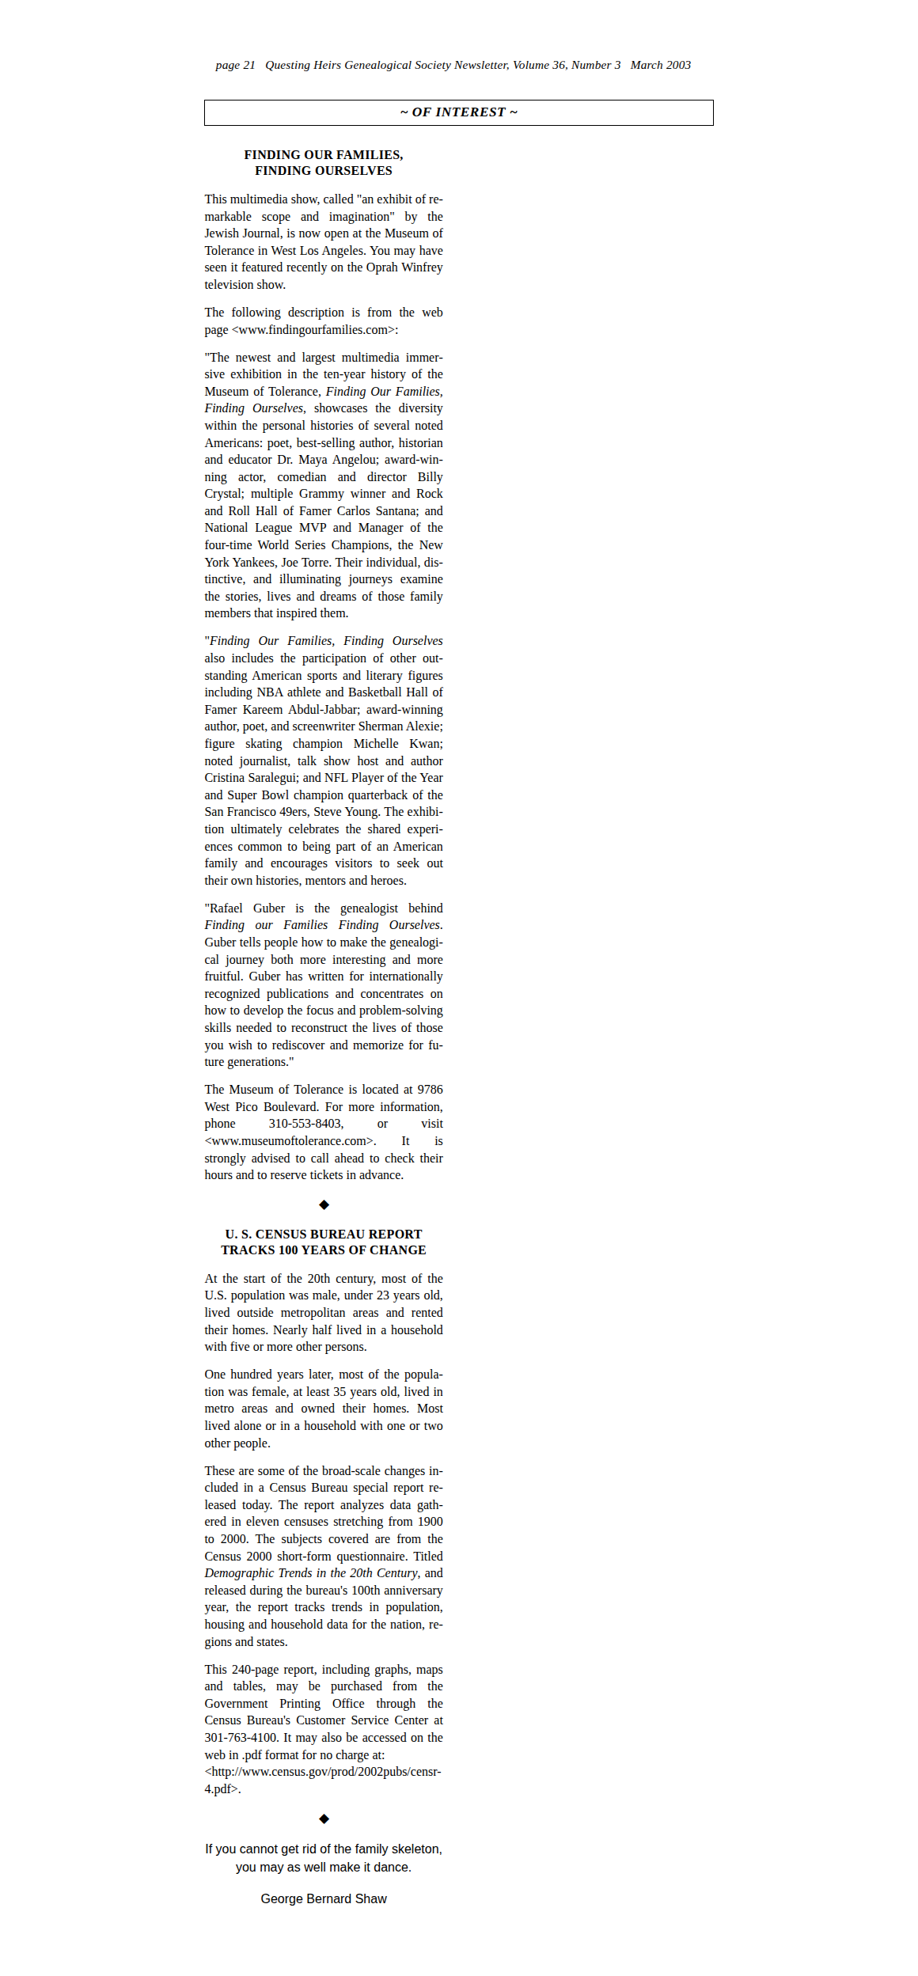page 21 Questing Heirs Genealogical Society Newsletter, Volume 36, Number 3 March 2003
~ OF INTEREST ~
Finding Our Families,
Finding Ourselves
This multimedia show, called "an exhibit of remarkable scope and imagination" by the Jewish Journal, is now open at the Museum of Tolerance in West Los Angeles. You may have seen it featured recently on the Oprah Winfrey television show.
The following description is from the web page <www.findingourfamilies.com>:
"The newest and largest multimedia immersive exhibition in the ten-year history of the Museum of Tolerance, Finding Our Families, Finding Ourselves, showcases the diversity within the personal histories of several noted Americans: poet, best-selling author, historian and educator Dr. Maya Angelou; award-winning actor, comedian and director Billy Crystal; multiple Grammy winner and Rock and Roll Hall of Famer Carlos Santana; and National League MVP and Manager of the four-time World Series Champions, the New York Yankees, Joe Torre. Their individual, distinctive, and illuminating journeys examine the stories, lives and dreams of those family members that inspired them.
"Finding Our Families, Finding Ourselves also includes the participation of other outstanding American sports and literary figures including NBA athlete and Basketball Hall of Famer Kareem Abdul-Jabbar; award-winning author, poet, and screenwriter Sherman Alexie; figure skating champion Michelle Kwan; noted journalist, talk show host and author Cristina Saralegui; and NFL Player of the Year and Super Bowl champion quarterback of the San Francisco 49ers, Steve Young. The exhibition ultimately celebrates the shared experiences common to being part of an American family and encourages visitors to seek out their own histories, mentors and heroes.
"Rafael Guber is the genealogist behind Finding our Families Finding Ourselves. Guber tells people how to make the genealogical journey both more interesting and more fruitful. Guber has written for internationally recognized publications and concentrates on how to develop the focus and problem-solving skills needed to reconstruct the lives of those you wish to rediscover and memorize for future generations."
The Museum of Tolerance is located at 9786 West Pico Boulevard. For more information, phone 310-553-8403, or visit <www.museumoftolerance.com>. It is strongly advised to call ahead to check their hours and to reserve tickets in advance.
◆
U. S. Census Bureau Report
Tracks 100 Years of Change
At the start of the 20th century, most of the U.S. population was male, under 23 years old, lived outside metropolitan areas and rented their homes. Nearly half lived in a household with five or more other persons.
One hundred years later, most of the population was female, at least 35 years old, lived in metro areas and owned their homes. Most lived alone or in a household with one or two other people.
These are some of the broad-scale changes included in a Census Bureau special report released today. The report analyzes data gathered in eleven censuses stretching from 1900 to 2000. The subjects covered are from the Census 2000 short-form questionnaire. Titled Demographic Trends in the 20th Century, and released during the bureau's 100th anniversary year, the report tracks trends in population, housing and household data for the nation, regions and states.
This 240-page report, including graphs, maps and tables, may be purchased from the Government Printing Office through the Census Bureau's Customer Service Center at 301-763-4100. It may also be accessed on the web in .pdf format for no charge at:
<http://www.census.gov/prod/2002pubs/censr-4.pdf>.
◆
If you cannot get rid of the family skeleton,
you may as well make it dance.
George Bernard Shaw